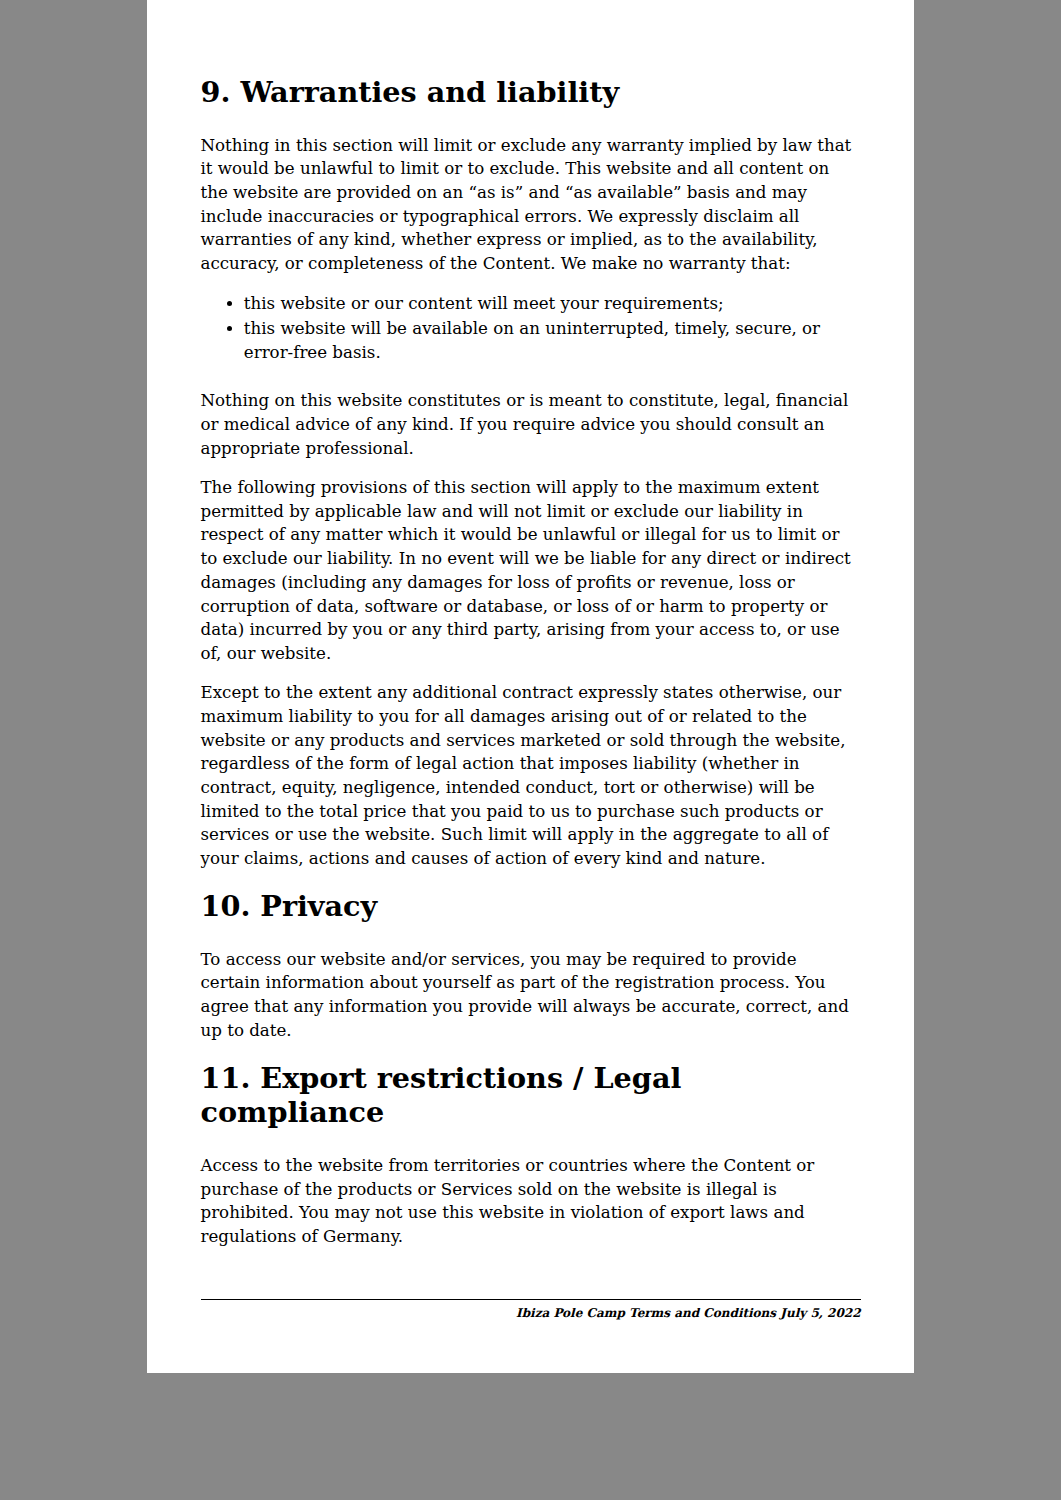9. Warranties and liability
Nothing in this section will limit or exclude any warranty implied by law that it would be unlawful to limit or to exclude. This website and all content on the website are provided on an “as is” and “as available” basis and may include inaccuracies or typographical errors. We expressly disclaim all warranties of any kind, whether express or implied, as to the availability, accuracy, or completeness of the Content. We make no warranty that:
this website or our content will meet your requirements;
this website will be available on an uninterrupted, timely, secure, or error-free basis.
Nothing on this website constitutes or is meant to constitute, legal, financial or medical advice of any kind. If you require advice you should consult an appropriate professional.
The following provisions of this section will apply to the maximum extent permitted by applicable law and will not limit or exclude our liability in respect of any matter which it would be unlawful or illegal for us to limit or to exclude our liability. In no event will we be liable for any direct or indirect damages (including any damages for loss of profits or revenue, loss or corruption of data, software or database, or loss of or harm to property or data) incurred by you or any third party, arising from your access to, or use of, our website.
Except to the extent any additional contract expressly states otherwise, our maximum liability to you for all damages arising out of or related to the website or any products and services marketed or sold through the website, regardless of the form of legal action that imposes liability (whether in contract, equity, negligence, intended conduct, tort or otherwise) will be limited to the total price that you paid to us to purchase such products or services or use the website. Such limit will apply in the aggregate to all of your claims, actions and causes of action of every kind and nature.
10. Privacy
To access our website and/or services, you may be required to provide certain information about yourself as part of the registration process. You agree that any information you provide will always be accurate, correct, and up to date.
11. Export restrictions / Legal compliance
Access to the website from territories or countries where the Content or purchase of the products or Services sold on the website is illegal is prohibited. You may not use this website in violation of export laws and regulations of Germany.
Ibiza Pole Camp Terms and Conditions July 5, 2022